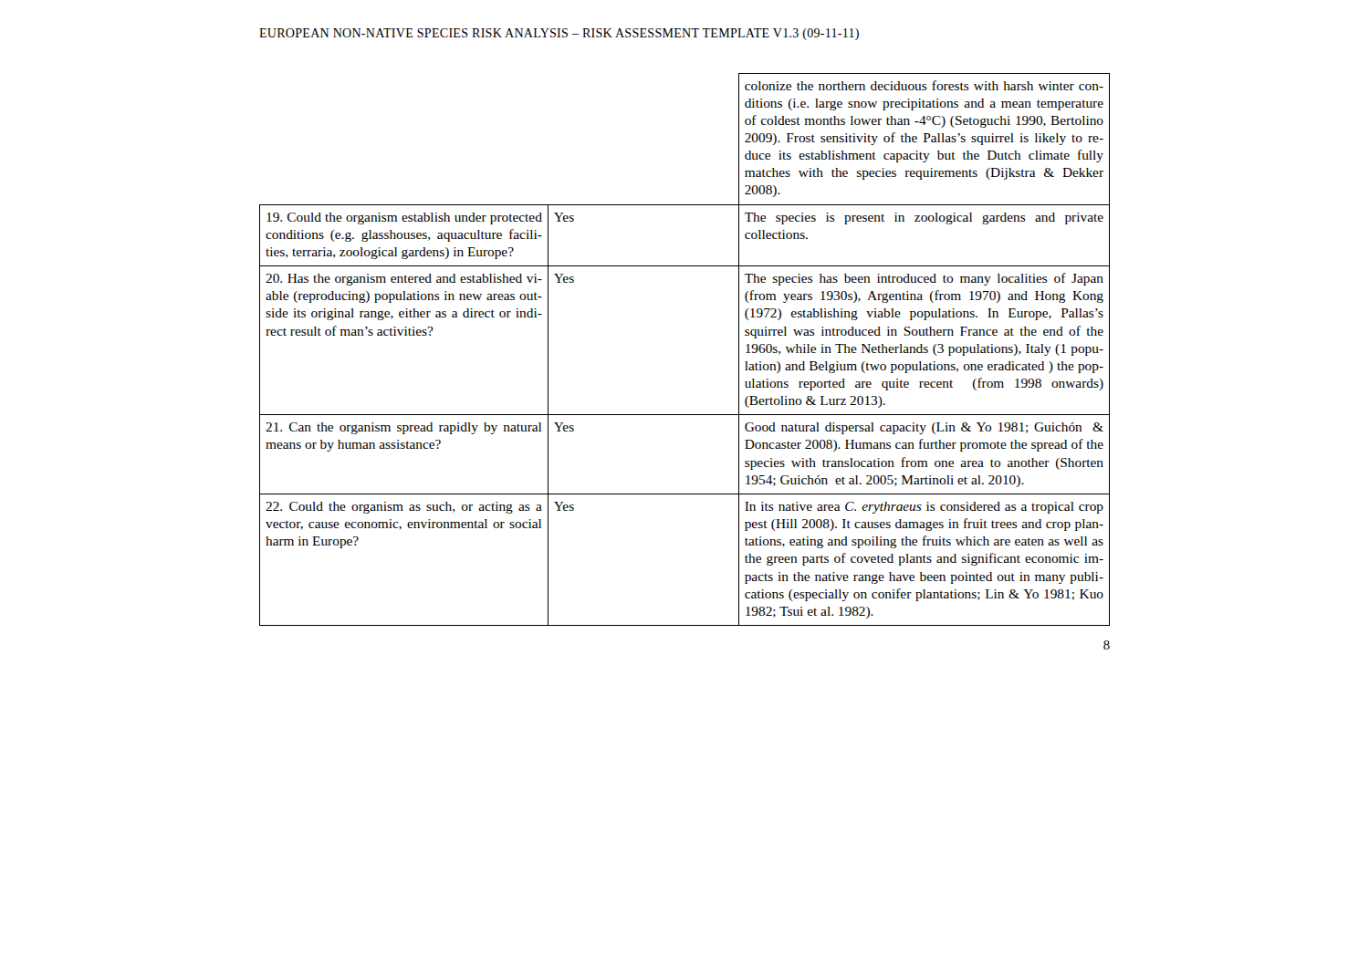European non-native species risk analysis – risk assessment template v1.3 (09-11-11)
| | | colonize the northern deciduous forests with harsh winter conditions (i.e. large snow precipitations and a mean temperature of coldest months lower than -4°C) (Setoguchi 1990, Bertolino 2009). Frost sensitivity of the Pallas’s squirrel is likely to reduce its establishment capacity but the Dutch climate fully matches with the species requirements (Dijkstra & Dekker 2008). |
| 19. Could the organism establish under protected conditions (e.g. glasshouses, aquaculture facilities, terraria, zoological gardens) in Europe? | Yes | The species is present in zoological gardens and private collections. |
| 20. Has the organism entered and established viable (reproducing) populations in new areas outside its original range, either as a direct or indirect result of man’s activities? | Yes | The species has been introduced to many localities of Japan (from years 1930s), Argentina (from 1970) and Hong Kong (1972) establishing viable populations. In Europe, Pallas’s squirrel was introduced in Southern France at the end of the 1960s, while in The Netherlands (3 populations), Italy (1 population) and Belgium (two populations, one eradicated ) the populations reported are quite recent (from 1998 onwards) (Bertolino & Lurz 2013). |
| 21. Can the organism spread rapidly by natural means or by human assistance? | Yes | Good natural dispersal capacity (Lin & Yo 1981; Guichón & Doncaster 2008). Humans can further promote the spread of the species with translocation from one area to another (Shorten 1954; Guichón et al. 2005; Martinoli et al. 2010). |
| 22. Could the organism as such, or acting as a vector, cause economic, environmental or social harm in Europe? | Yes | In its native area C. erythraeus is considered as a tropical crop pest (Hill 2008). It causes damages in fruit trees and crop plantations, eating and spoiling the fruits which are eaten as well as the green parts of coveted plants and significant economic impacts in the native range have been pointed out in many publications (especially on conifer plantations; Lin & Yo 1981; Kuo 1982; Tsui et al. 1982). |
8